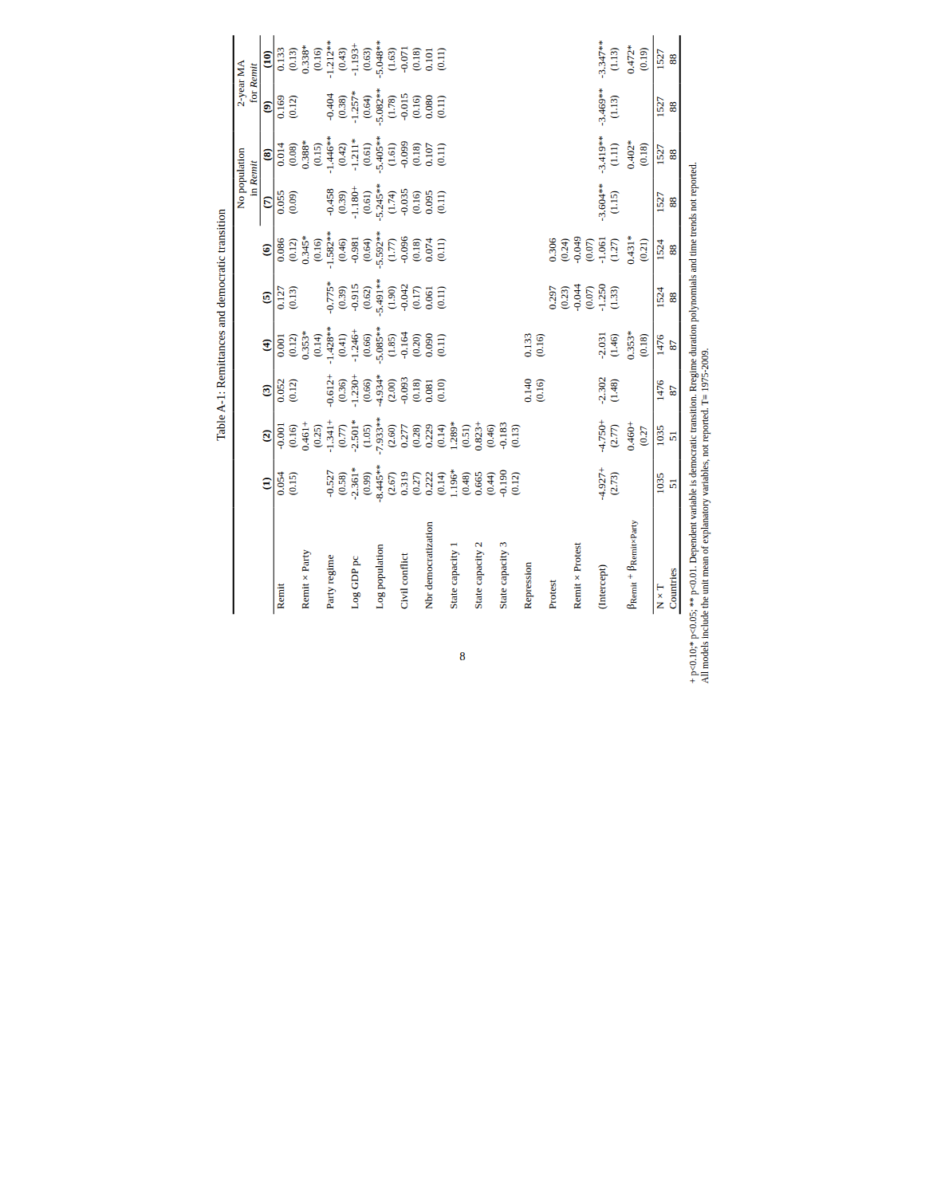Table A-1: Remittances and democratic transition
| | | | | | | | No population in Remit | 2-year MA for Remit |
| --- | --- | --- | --- | --- | --- | --- | --- | --- |
| | (1) | (2) | (3) | (4) | (5) | (6) | (7) | (8) | (9) | (10) |
| Remit | 0.054 | -0.001 | 0.052 | 0.001 | 0.127 | 0.086 | 0.055 | 0.014 | 0.169 | 0.133 |
| | (0.15) | (0.16) | (0.12) | (0.12) | (0.13) | (0.12) | (0.09) | (0.08) | (0.12) | (0.13) |
| Remit × Party | | 0.461+ | | 0.353* | | 0.345* | | 0.388* | | 0.338* |
| | | (0.25) | | (0.14) | | (0.16) | | (0.15) | | (0.16) |
| Party regime | -0.527 | -1.341+ | -0.612+ | -1.428** | -0.775* | -1.582** | -0.458 | -1.446** | -0.404 | -1.212** |
| | (0.58) | (0.77) | (0.36) | (0.41) | (0.39) | (0.46) | (0.39) | (0.42) | (0.38) | (0.43) |
| Log GDP pc | -2.361* | -2.501* | -1.230+ | -1.246+ | -0.915 | -0.981 | -1.180+ | -1.211* | -1.257* | -1.193+ |
| | (0.99) | (1.05) | (0.66) | (0.66) | (0.62) | (0.64) | (0.61) | (0.61) | (0.64) | (0.63) |
| Log population | -8.445** | -7.933** | -4.934* | -5.085** | -5.491** | -5.592** | -5.245** | -5.405** | -5.082** | -5.048** |
| | (2.67) | (2.60) | (2.00) | (1.85) | (1.90) | (1.77) | (1.74) | (1.61) | (1.78) | (1.63) |
| Civil conflict | 0.319 | 0.277 | -0.093 | -0.164 | -0.042 | -0.096 | -0.035 | -0.099 | -0.015 | -0.071 |
| | (0.27) | (0.28) | (0.18) | (0.20) | (0.17) | (0.18) | (0.16) | (0.18) | (0.16) | (0.18) |
| Nbr democratization | 0.222 | 0.229 | 0.081 | 0.090 | 0.061 | 0.074 | 0.095 | 0.107 | 0.080 | 0.101 |
| | (0.14) | (0.14) | (0.10) | (0.11) | (0.11) | (0.11) | (0.11) | (0.11) | (0.11) | (0.11) |
| State capacity 1 | 1.196* | 1.289* | | | | | | | | |
| | (0.48) | (0.51) | | | | | | | | |
| State capacity 2 | 0.665 | 0.823+ | | | | | | | | |
| | (0.44) | (0.46) | | | | | | | | |
| State capacity 3 | -0.190 | -0.183 | | | | | | | | |
| | (0.12) | (0.13) | | | | | | | | |
| Repression | | | 0.140 | 0.133 | | | | | | |
| | | | (0.16) | (0.16) | | | | | | |
| Protest | | | | | 0.297 | 0.306 | | | | |
| | | | | | (0.23) | (0.24) | | | | |
| Remit × Protest | | | | | -0.044 | -0.049 | | | | |
| | | | | | (0.07) | (0.07) | | | | |
| (Intercept) | -4.927+ | -4.750+ | -2.302 | -2.031 | -1.250 | -1.061 | -3.604** | -3.419** | -3.469** | -3.347** |
| | (2.73) | (2.77) | (1.48) | (1.46) | (1.33) | (1.27) | (1.15) | (1.11) | (1.13) | (1.13) |
| β Remit + β Remit×Party | | 0.460+ | | 0.353* | | 0.431* | | 0.402* | | 0.472* |
| | | (0.27 | | (0.18) | | (0.21) | | (0.18) | | (0.19) |
| N × T | 1035 | 1035 | 1476 | 1476 | 1524 | 1524 | 1527 | 1527 | 1527 | 1527 |
| Countries | 51 | 51 | 87 | 87 | 88 | 88 | 88 | 88 | 88 | 88 |
+ p<0.10;* p<0.05; ** p<0.01. Dependent variable is democratic transition. Rregime duration polynomials and time trends not reported.
All models include the unit mean of explanatory variables, not reported. T≡ 1975-2009.
8